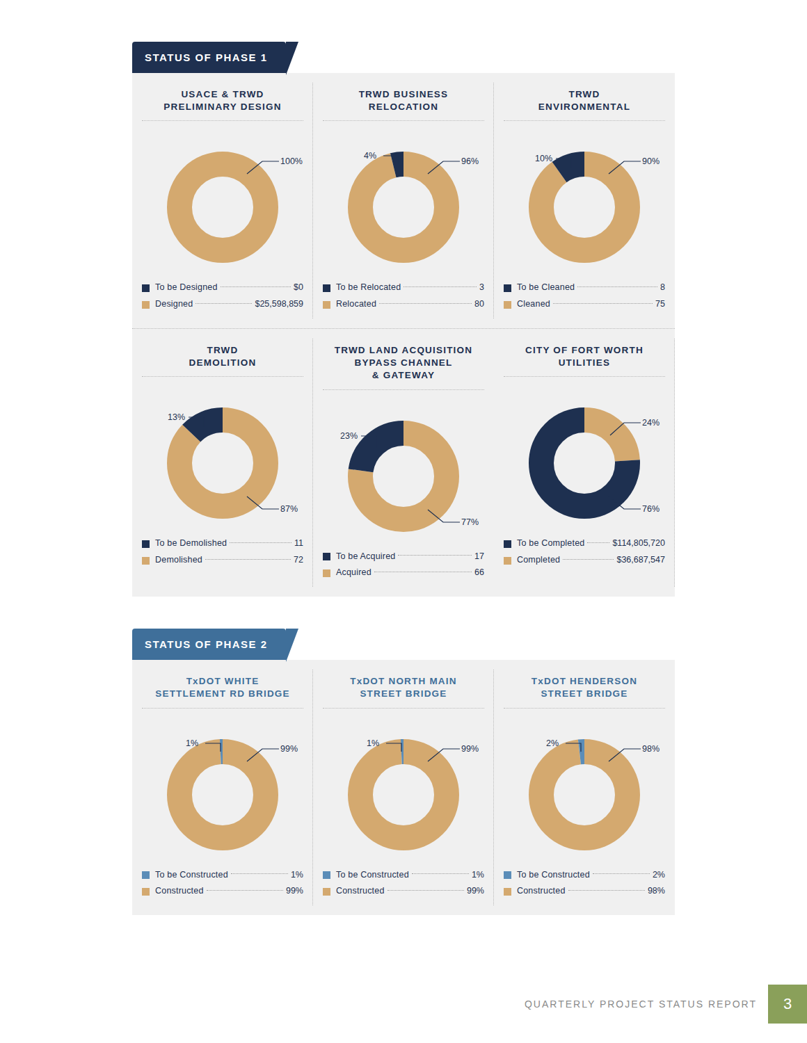STATUS OF PHASE 1
USACE & TRWD
PRELIMINARY DESIGN
100%
To be Designed $0
Designed $25,598,859
TRWD BUSINESS
RELOCATION
4% 96%
To be Relocated 3
Relocated 80
TRWD
ENVIRONMENTAL
10% 90%
To be Cleaned 8
Cleaned 75
TRWD
DEMOLITION
13% 87%
To be Demolished 11
Demolished 72
TRWD LAND ACQUISITION
BYPASS CHANNEL
& GATEWAY
23% 77%
To be Acquired 17
Acquired 66
CITY OF FORT WORTH
UTILITIES
24% 76%
To be Completed $114,805,720
Completed $36,687,547
STATUS OF PHASE 2
TxDOT WHITE
SETTLEMENT RD BRIDGE
1% 99%
To be Constructed 1%
Constructed 99%
TxDOT NORTH MAIN
STREET BRIDGE
1% 99%
To be Constructed 1%
Constructed 99%
TxDOT HENDERSON
STREET BRIDGE
2% 98%
To be Constructed 2%
Constructed 98%
QUARTERLY PROJECT STATUS REPORT
3